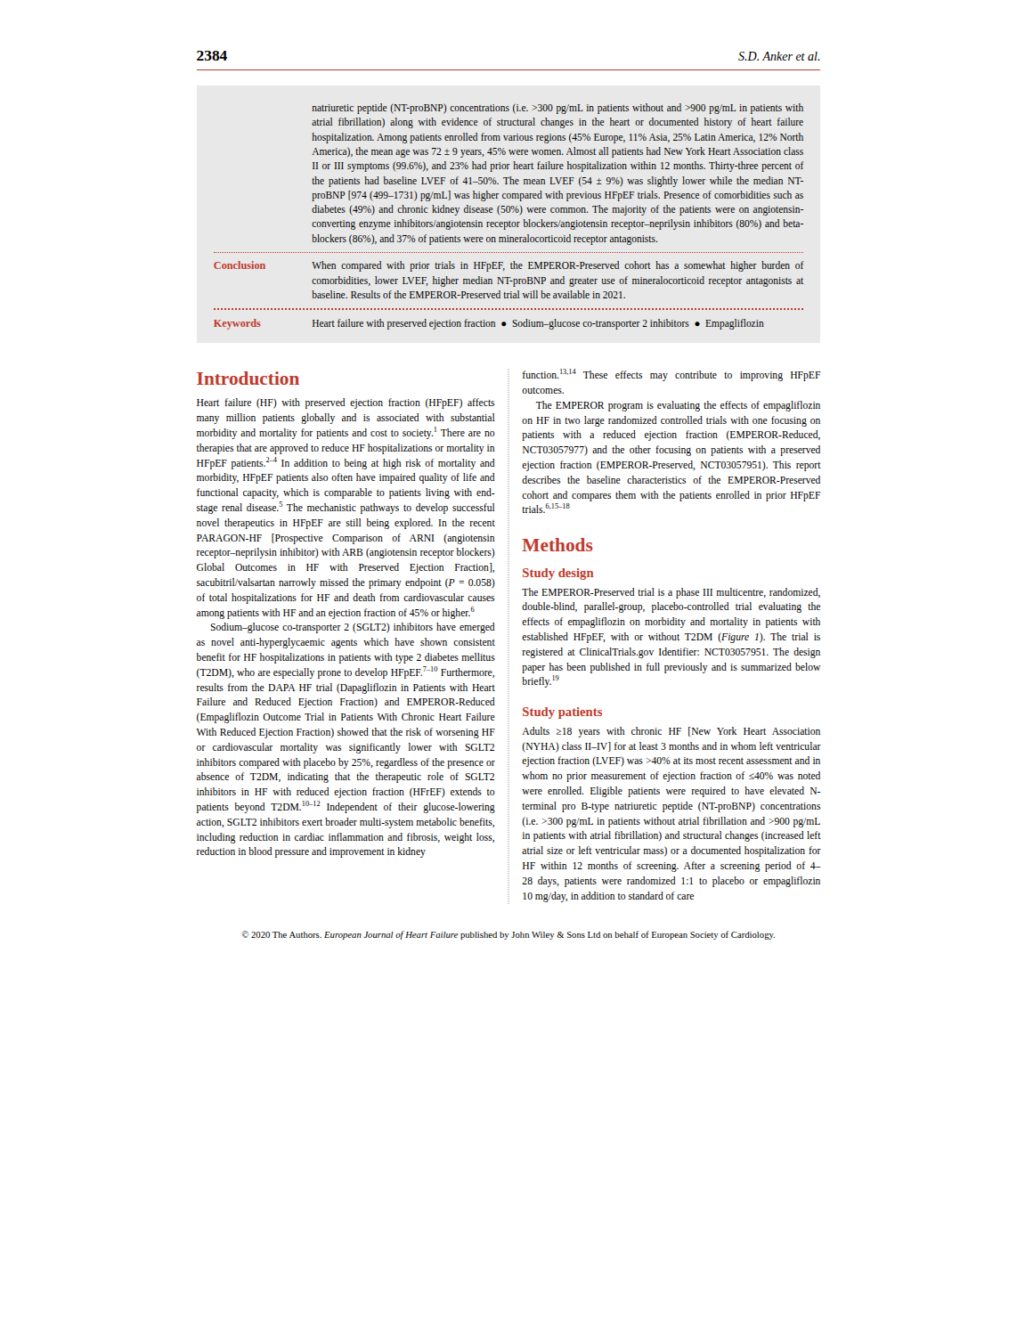2384 S.D. Anker et al.
natriuretic peptide (NT-proBNP) concentrations (i.e. >300 pg/mL in patients without and >900 pg/mL in patients with atrial fibrillation) along with evidence of structural changes in the heart or documented history of heart failure hospitalization. Among patients enrolled from various regions (45% Europe, 11% Asia, 25% Latin America, 12% North America), the mean age was 72 ± 9 years, 45% were women. Almost all patients had New York Heart Association class II or III symptoms (99.6%), and 23% had prior heart failure hospitalization within 12 months. Thirty-three percent of the patients had baseline LVEF of 41–50%. The mean LVEF (54 ± 9%) was slightly lower while the median NT-proBNP [974 (499–1731) pg/mL] was higher compared with previous HFpEF trials. Presence of comorbidities such as diabetes (49%) and chronic kidney disease (50%) were common. The majority of the patients were on angiotensin-converting enzyme inhibitors/angiotensin receptor blockers/angiotensin receptor–neprilysin inhibitors (80%) and beta-blockers (86%), and 37% of patients were on mineralocorticoid receptor antagonists.
Conclusion
When compared with prior trials in HFpEF, the EMPEROR-Preserved cohort has a somewhat higher burden of comorbidities, lower LVEF, higher median NT-proBNP and greater use of mineralocorticoid receptor antagonists at baseline. Results of the EMPEROR-Preserved trial will be available in 2021.
Keywords
Heart failure with preserved ejection fraction ● Sodium–glucose co-transporter 2 inhibitors ● Empagliflozin
Introduction
Heart failure (HF) with preserved ejection fraction (HFpEF) affects many million patients globally and is associated with substantial morbidity and mortality for patients and cost to society.1 There are no therapies that are approved to reduce HF hospitalizations or mortality in HFpEF patients.2–4 In addition to being at high risk of mortality and morbidity, HFpEF patients also often have impaired quality of life and functional capacity, which is comparable to patients living with end-stage renal disease.5 The mechanistic pathways to develop successful novel therapeutics in HFpEF are still being explored. In the recent PARAGON-HF [Prospective Comparison of ARNI (angiotensin receptor–neprilysin inhibitor) with ARB (angiotensin receptor blockers) Global Outcomes in HF with Preserved Ejection Fraction], sacubitril/valsartan narrowly missed the primary endpoint (P = 0.058) of total hospitalizations for HF and death from cardiovascular causes among patients with HF and an ejection fraction of 45% or higher.6
Sodium–glucose co-transporter 2 (SGLT2) inhibitors have emerged as novel anti-hyperglycaemic agents which have shown consistent benefit for HF hospitalizations in patients with type 2 diabetes mellitus (T2DM), who are especially prone to develop HFpEF.7–10 Furthermore, results from the DAPA HF trial (Dapagliflozin in Patients with Heart Failure and Reduced Ejection Fraction) and EMPEROR-Reduced (Empagliflozin Outcome Trial in Patients With Chronic Heart Failure With Reduced Ejection Fraction) showed that the risk of worsening HF or cardiovascular mortality was significantly lower with SGLT2 inhibitors compared with placebo by 25%, regardless of the presence or absence of T2DM, indicating that the therapeutic role of SGLT2 inhibitors in HF with reduced ejection fraction (HFrEF) extends to patients beyond T2DM.10–12 Independent of their glucose-lowering action, SGLT2 inhibitors exert broader multi-system metabolic benefits, including reduction in cardiac inflammation and fibrosis, weight loss, reduction in blood pressure and improvement in kidney
function.13,14 These effects may contribute to improving HFpEF outcomes.
The EMPEROR program is evaluating the effects of empagliflozin on HF in two large randomized controlled trials with one focusing on patients with a reduced ejection fraction (EMPEROR-Reduced, NCT03057977) and the other focusing on patients with a preserved ejection fraction (EMPEROR-Preserved, NCT03057951). This report describes the baseline characteristics of the EMPEROR-Preserved cohort and compares them with the patients enrolled in prior HFpEF trials.6,15–18
Methods
Study design
The EMPEROR-Preserved trial is a phase III multicentre, randomized, double-blind, parallel-group, placebo-controlled trial evaluating the effects of empagliflozin on morbidity and mortality in patients with established HFpEF, with or without T2DM (Figure 1). The trial is registered at ClinicalTrials.gov Identifier: NCT03057951. The design paper has been published in full previously and is summarized below briefly.19
Study patients
Adults ≥18 years with chronic HF [New York Heart Association (NYHA) class II–IV] for at least 3 months and in whom left ventricular ejection fraction (LVEF) was >40% at its most recent assessment and in whom no prior measurement of ejection fraction of ≤40% was noted were enrolled. Eligible patients were required to have elevated N-terminal pro B-type natriuretic peptide (NT-proBNP) concentrations (i.e. >300 pg/mL in patients without atrial fibrillation and >900 pg/mL in patients with atrial fibrillation) and structural changes (increased left atrial size or left ventricular mass) or a documented hospitalization for HF within 12 months of screening. After a screening period of 4–28 days, patients were randomized 1:1 to placebo or empagliflozin 10 mg/day, in addition to standard of care
© 2020 The Authors. European Journal of Heart Failure published by John Wiley & Sons Ltd on behalf of European Society of Cardiology.